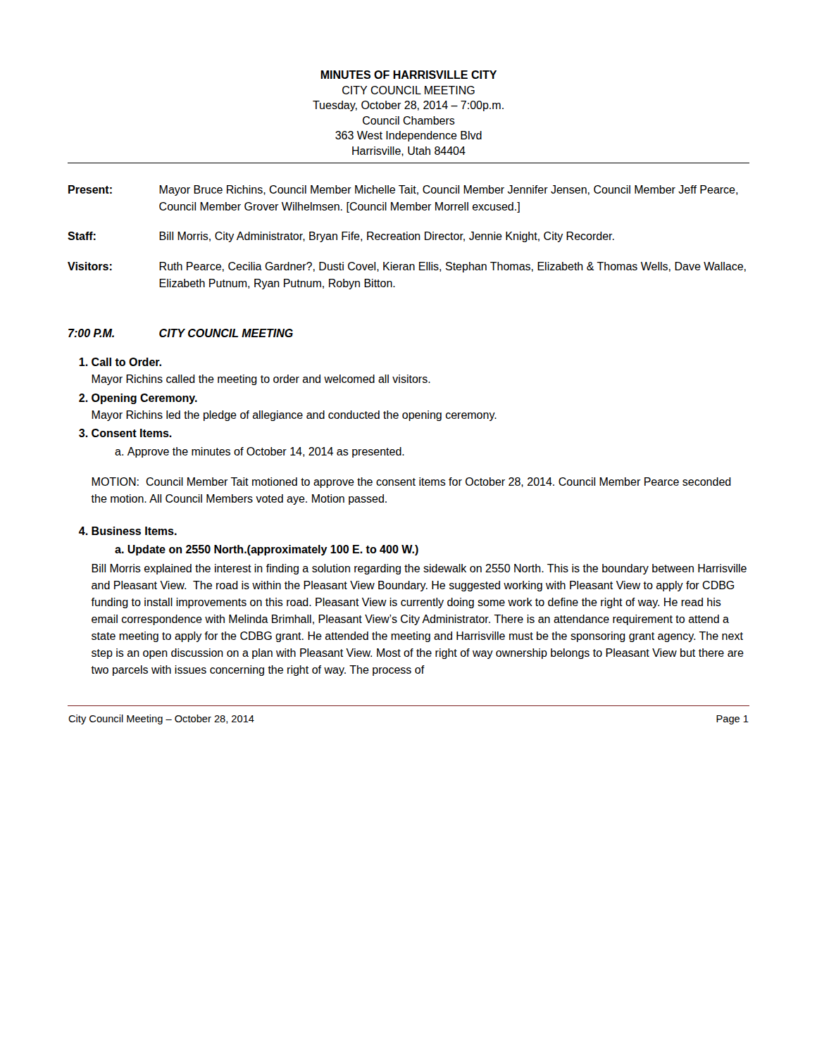MINUTES OF HARRISVILLE CITY
CITY COUNCIL MEETING
Tuesday, October 28, 2014 – 7:00p.m.
Council Chambers
363 West Independence Blvd
Harrisville, Utah 84404
| Present: | Mayor Bruce Richins, Council Member Michelle Tait, Council Member Jennifer Jensen, Council Member Jeff Pearce, Council Member Grover Wilhelmsen. [Council Member Morrell excused.] |
| Staff: | Bill Morris, City Administrator, Bryan Fife, Recreation Director, Jennie Knight, City Recorder. |
| Visitors: | Ruth Pearce, Cecilia Gardner?, Dusti Covel, Kieran Ellis, Stephan Thomas, Elizabeth & Thomas Wells, Dave Wallace, Elizabeth Putnum, Ryan Putnum, Robyn Bitton. |
7:00 P.M. CITY COUNCIL MEETING
Call to Order.
Mayor Richins called the meeting to order and welcomed all visitors.
Opening Ceremony.
Mayor Richins led the pledge of allegiance and conducted the opening ceremony.
Consent Items.
Approve the minutes of October 14, 2014 as presented.
MOTION: Council Member Tait motioned to approve the consent items for October 28, 2014. Council Member Pearce seconded the motion. All Council Members voted aye. Motion passed.
Business Items.
Update on 2550 North.(approximately 100 E. to 400 W.)
Bill Morris explained the interest in finding a solution regarding the sidewalk on 2550 North. This is the boundary between Harrisville and Pleasant View. The road is within the Pleasant View Boundary. He suggested working with Pleasant View to apply for CDBG funding to install improvements on this road. Pleasant View is currently doing some work to define the right of way. He read his email correspondence with Melinda Brimhall, Pleasant View’s City Administrator. There is an attendance requirement to attend a state meeting to apply for the CDBG grant. He attended the meeting and Harrisville must be the sponsoring grant agency. The next step is an open discussion on a plan with Pleasant View. Most of the right of way ownership belongs to Pleasant View but there are two parcels with issues concerning the right of way. The process of
| City Council Meeting – October 28, 2014 | Page 1 |